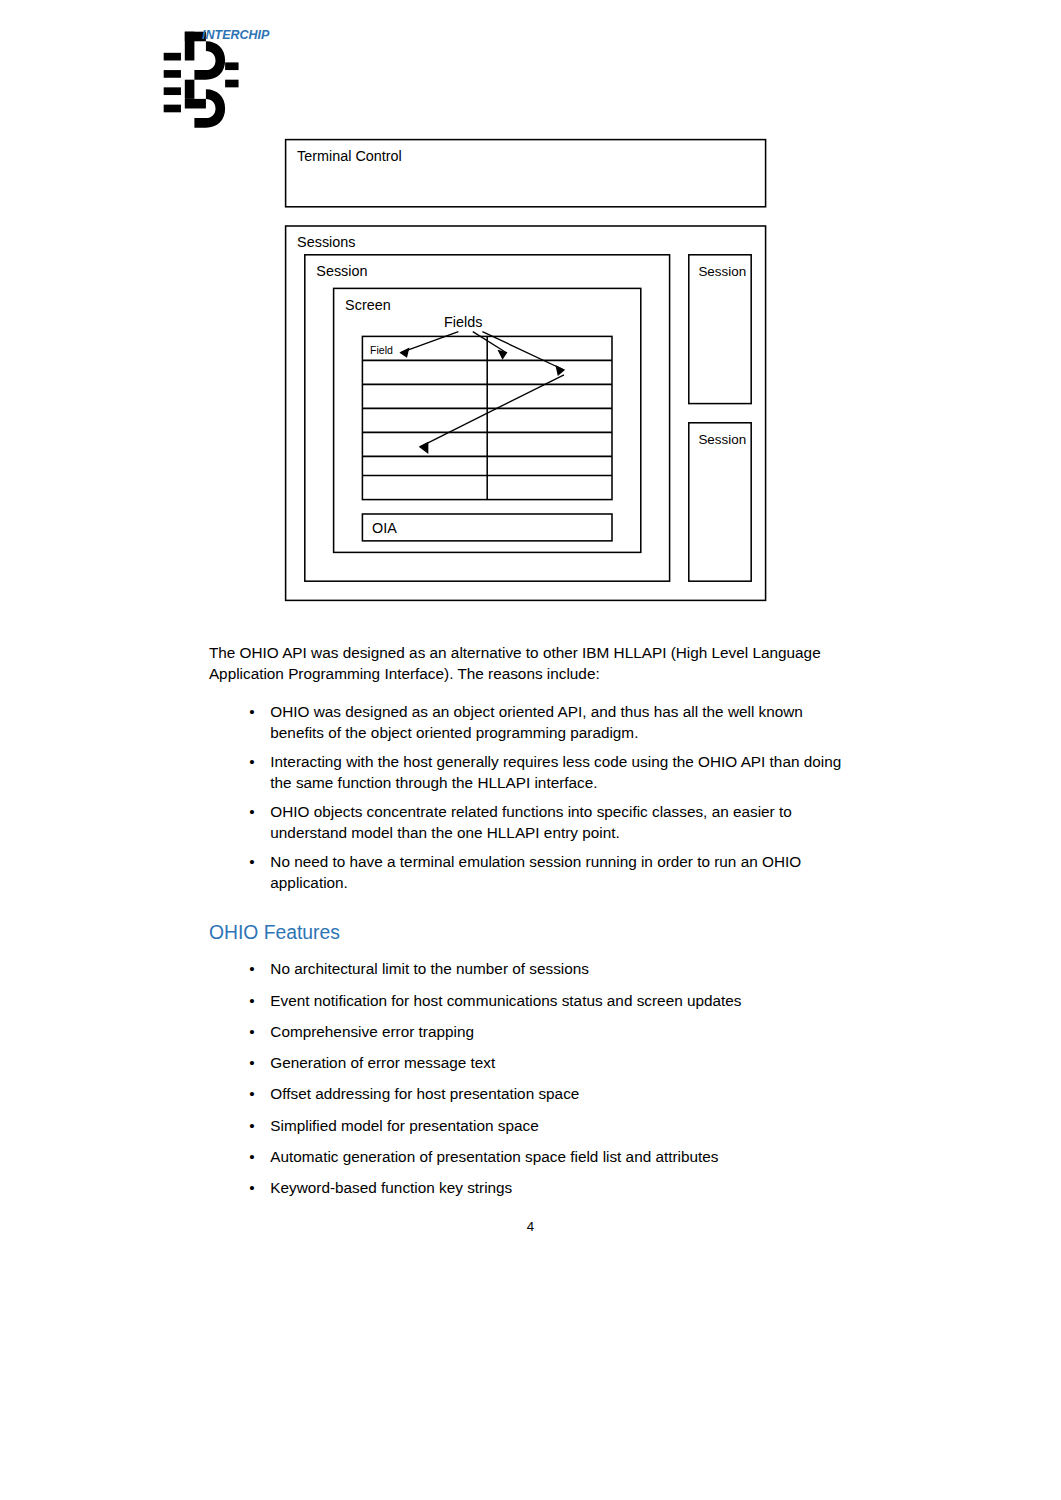INTERCHIP
Terminal Control Sessions Session Screen Fields Field OIA Session Session
The OHIO API was designed as an alternative to other IBM HLLAPI (High Level Language Application Programming Interface). The reasons include:
OHIO was designed as an object oriented API, and thus has all the well known benefits of the object oriented programming paradigm.
Interacting with the host generally requires less code using the OHIO API than doing the same function through the HLLAPI interface.
OHIO objects concentrate related functions into specific classes, an easier to understand model than the one HLLAPI entry point.
No need to have a terminal emulation session running in order to run an OHIO application.
OHIO Features
No architectural limit to the number of sessions
Event notification for host communications status and screen updates
Comprehensive error trapping
Generation of error message text
Offset addressing for host presentation space
Simplified model for presentation space
Automatic generation of presentation space field list and attributes
Keyword-based function key strings
4